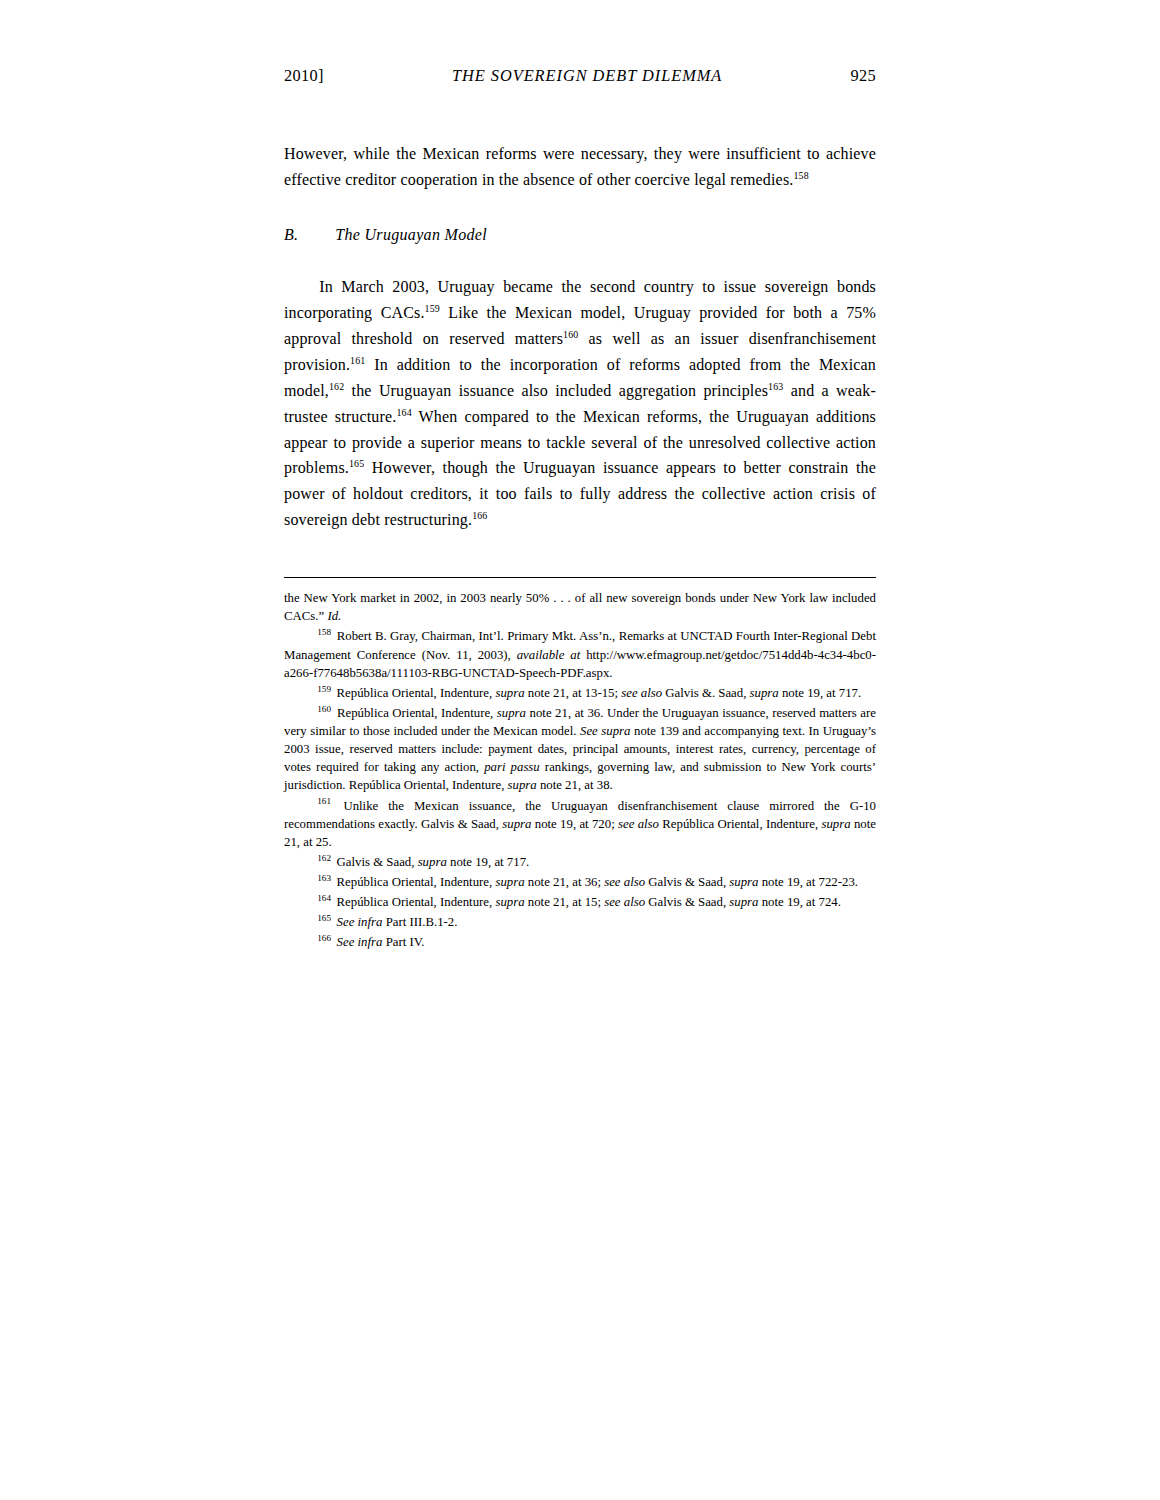2010] THE SOVEREIGN DEBT DILEMMA 925
However, while the Mexican reforms were necessary, they were insufficient to achieve effective creditor cooperation in the absence of other coercive legal remedies.158
B. The Uruguayan Model
In March 2003, Uruguay became the second country to issue sovereign bonds incorporating CACs.159 Like the Mexican model, Uruguay provided for both a 75% approval threshold on reserved matters160 as well as an issuer disenfranchisement provision.161 In addition to the incorporation of reforms adopted from the Mexican model,162 the Uruguayan issuance also included aggregation principles163 and a weak-trustee structure.164 When compared to the Mexican reforms, the Uruguayan additions appear to provide a superior means to tackle several of the unresolved collective action problems.165 However, though the Uruguayan issuance appears to better constrain the power of holdout creditors, it too fails to fully address the collective action crisis of sovereign debt restructuring.166
the New York market in 2002, in 2003 nearly 50% . . . of all new sovereign bonds under New York law included CACs.” Id.
158 Robert B. Gray, Chairman, Int’l. Primary Mkt. Ass’n., Remarks at UNCTAD Fourth Inter-Regional Debt Management Conference (Nov. 11, 2003), available at http://www.efmagroup.net/getdoc/7514dd4b-4c34-4bc0-a266-f77648b5638a/111103-RBG-UNCTAD-Speech-PDF.aspx.
159 República Oriental, Indenture, supra note 21, at 13-15; see also Galvis &. Saad, supra note 19, at 717.
160 República Oriental, Indenture, supra note 21, at 36. Under the Uruguayan issuance, reserved matters are very similar to those included under the Mexican model. See supra note 139 and accompanying text. In Uruguay’s 2003 issue, reserved matters include: payment dates, principal amounts, interest rates, currency, percentage of votes required for taking any action, pari passu rankings, governing law, and submission to New York courts’ jurisdiction. República Oriental, Indenture, supra note 21, at 38.
161 Unlike the Mexican issuance, the Uruguayan disenfranchisement clause mirrored the G-10 recommendations exactly. Galvis & Saad, supra note 19, at 720; see also República Oriental, Indenture, supra note 21, at 25.
162 Galvis & Saad, supra note 19, at 717.
163 República Oriental, Indenture, supra note 21, at 36; see also Galvis & Saad, supra note 19, at 722-23.
164 República Oriental, Indenture, supra note 21, at 15; see also Galvis & Saad, supra note 19, at 724.
165 See infra Part III.B.1-2.
166 See infra Part IV.